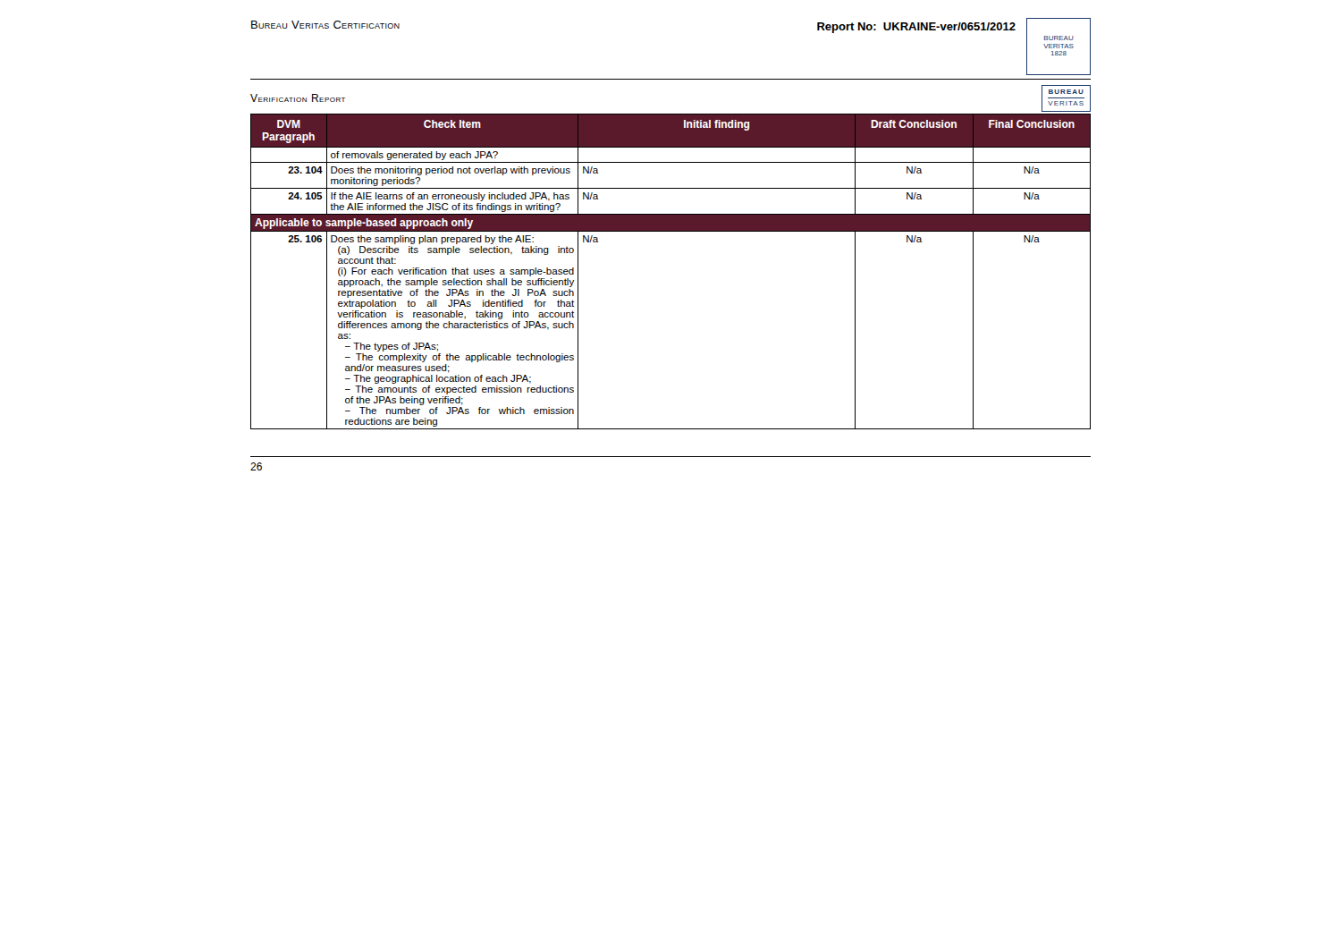Bureau Veritas Certification
Report No: UKRAINE-ver/0651/2012
BUREAU
VERITAS
1828
Verification Report
BUREAU
VERITAS
| DVM Paragraph | Check Item | Initial finding | Draft Conclusion | Final Conclusion |
| --- | --- | --- | --- | --- |
| | of removals generated by each JPA? | | | |
| 23. 104 | Does the monitoring period not overlap with previous monitoring periods? | N/a | N/a | N/a |
| 24. 105 | If the AIE learns of an erroneously included JPA, has the AIE informed the JISC of its findings in writing? | N/a | N/a | N/a |
| Applicable to sample-based approach only |
| 25. 106 | Does the sampling plan prepared by the AIE: (a) Describe its sample selection, taking into account that: (i) For each verification that uses a sample-based approach, the sample selection shall be sufficiently representative of the JPAs in the JI PoA such extrapolation to all JPAs identified for that verification is reasonable, taking into account differences among the characteristics of JPAs, such as: − The types of JPAs; − The complexity of the applicable technologies and/or measures used; − The geographical location of each JPA; − The amounts of expected emission reductions of the JPAs being verified; − The number of JPAs for which emission reductions are being | N/a | N/a | N/a |
26